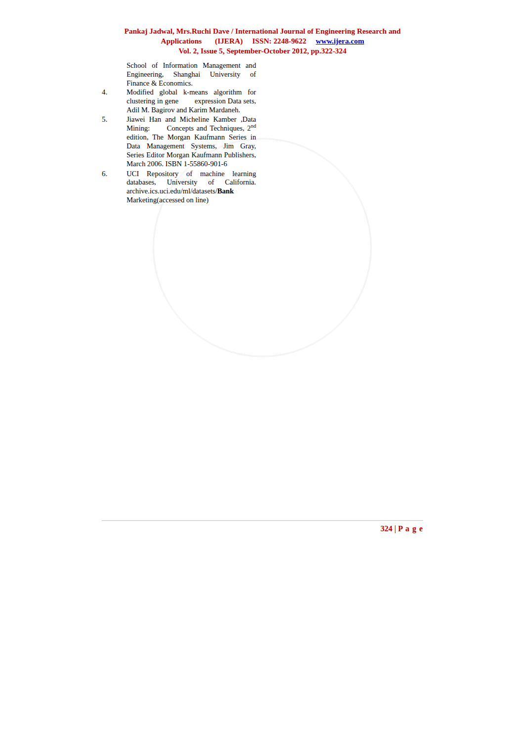Pankaj Jadwal, Mrs.Ruchi Dave / International Journal of Engineering Research and Applications (IJERA) ISSN: 2248-9622 www.ijera.com Vol. 2, Issue 5, September-October 2012, pp.322-324
School of Information Management and Engineering, Shanghai University of Finance & Economics.
4. Modified global k-means algorithm for clustering in gene expression Data sets, Adil M. Bagirov and Karim Mardaneh.
5. Jiawei Han and Micheline Kamber ,Data Mining: Concepts and Techniques, 2nd edition, The Morgan Kaufmann Series in Data Management Systems, Jim Gray, Series Editor Morgan Kaufmann Publishers, March 2006. ISBN 1-55860-901-6
6. UCI Repository of machine learning databases, University of California. archive.ics.uci.edu/ml/datasets/Bank Marketing(accessed on line)
324 | P a g e